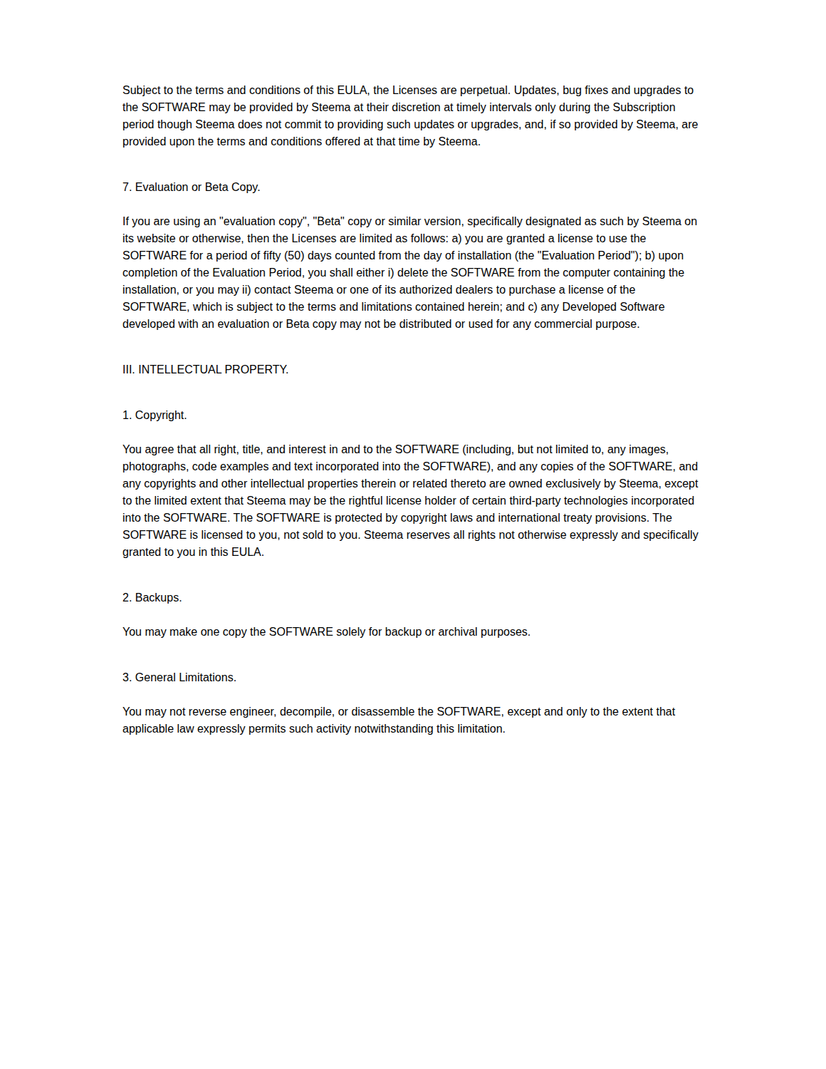Subject to the terms and conditions of this EULA, the Licenses are perpetual. Updates, bug fixes and upgrades to the SOFTWARE may be provided by Steema at their discretion at timely intervals only during the Subscription period though Steema does not commit to providing such updates or upgrades, and, if so provided by Steema, are provided upon the terms and conditions offered at that time by Steema.
7. Evaluation or Beta Copy.
If you are using an "evaluation copy", "Beta" copy or similar version, specifically designated as such by Steema on its website or otherwise, then the Licenses are limited as follows: a) you are granted a license to use the SOFTWARE for a period of fifty (50) days counted from the day of installation (the "Evaluation Period"); b) upon completion of the Evaluation Period, you shall either i) delete the SOFTWARE from the computer containing the installation, or you may ii) contact Steema or one of its authorized dealers to purchase a license of the SOFTWARE, which is subject to the terms and limitations contained herein; and c) any Developed Software developed with an evaluation or Beta copy may not be distributed or used for any commercial purpose.
III. INTELLECTUAL PROPERTY.
1. Copyright.
You agree that all right, title, and interest in and to the SOFTWARE (including, but not limited to, any images, photographs, code examples and text incorporated into the SOFTWARE), and any copies of the SOFTWARE, and any copyrights and other intellectual properties therein or related thereto are owned exclusively by Steema, except to the limited extent that Steema may be the rightful license holder of certain third-party technologies incorporated into the SOFTWARE. The SOFTWARE is protected by copyright laws and international treaty provisions. The SOFTWARE is licensed to you, not sold to you. Steema reserves all rights not otherwise expressly and specifically granted to you in this EULA.
2. Backups.
You may make one copy the SOFTWARE solely for backup or archival purposes.
3. General Limitations.
You may not reverse engineer, decompile, or disassemble the SOFTWARE, except and only to the extent that applicable law expressly permits such activity notwithstanding this limitation.